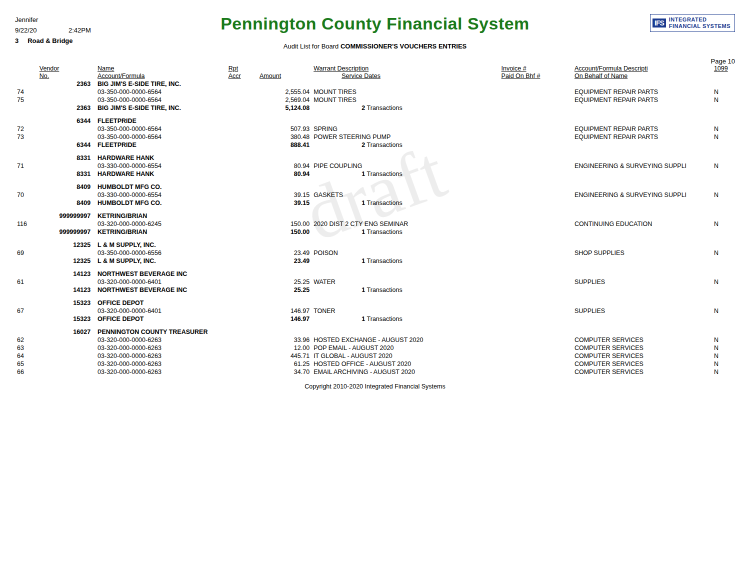draft
Jennifer
9/22/20 2:42PM
3 Road & Bridge
Pennington County Financial System
Audit List for Board COMMISSIONER'S VOUCHERS ENTRIES
IFS
INTEGRATED
FINANCIAL SYSTEMS
Page 10
| | Vendor | Name | Rpt | | Warrant Description | Invoice # | Account/Formula Descripti | 1099 |
| --- | --- | --- | --- | --- | --- | --- | --- | --- |
| | No. | Account/Formula | Accr | Amount | Service Dates | Paid On Bhf # | On Behalf of Name | |
| | 2363 | BIG JIM'S E-SIDE TIRE, INC. | | | | | | |
| 74 | | 03-350-000-0000-6564 | | 2,555.04 | MOUNT TIRES | | EQUIPMENT REPAIR PARTS | N |
| 75 | | 03-350-000-0000-6564 | | 2,569.04 | MOUNT TIRES | | EQUIPMENT REPAIR PARTS | N |
| | 2363 | BIG JIM'S E-SIDE TIRE, INC. | | 5,124.08 | 2 Transactions | | | |
| | 6344 | FLEETPRIDE | | | | | | |
| 72 | | 03-350-000-0000-6564 | | 507.93 | SPRING | | EQUIPMENT REPAIR PARTS | N |
| 73 | | 03-350-000-0000-6564 | | 380.48 | POWER STEERING PUMP | | EQUIPMENT REPAIR PARTS | N |
| | 6344 | FLEETPRIDE | | 888.41 | 2 Transactions | | | |
| | 8331 | HARDWARE HANK | | | | | | |
| 71 | | 03-330-000-0000-6554 | | 80.94 | PIPE COUPLING | | ENGINEERING & SURVEYING SUPPLI | N |
| | 8331 | HARDWARE HANK | | 80.94 | 1 Transactions | | | |
| | 8409 | HUMBOLDT MFG CO. | | | | | | |
| 70 | | 03-330-000-0000-6554 | | 39.15 | GASKETS | | ENGINEERING & SURVEYING SUPPLI | N |
| | 8409 | HUMBOLDT MFG CO. | | 39.15 | 1 Transactions | | | |
| | 999999997 | KETRING/BRIAN | | | | | | |
| 116 | | 03-320-000-0000-6245 | | 150.00 | 2020 DIST 2 CTY ENG SEMINAR | | CONTINUING EDUCATION | N |
| | 999999997 | KETRING/BRIAN | | 150.00 | 1 Transactions | | | |
| | 12325 | L & M SUPPLY, INC. | | | | | | |
| 69 | | 03-350-000-0000-6556 | | 23.49 | POISON | | SHOP SUPPLIES | N |
| | 12325 | L & M SUPPLY, INC. | | 23.49 | 1 Transactions | | | |
| | 14123 | NORTHWEST BEVERAGE INC | | | | | | |
| 61 | | 03-320-000-0000-6401 | | 25.25 | WATER | | SUPPLIES | N |
| | 14123 | NORTHWEST BEVERAGE INC | | 25.25 | 1 Transactions | | | |
| | 15323 | OFFICE DEPOT | | | | | | |
| 67 | | 03-320-000-0000-6401 | | 146.97 | TONER | | SUPPLIES | N |
| | 15323 | OFFICE DEPOT | | 146.97 | 1 Transactions | | | |
| | 16027 | PENNINGTON COUNTY TREASURER | | | | | | |
| 62 | | 03-320-000-0000-6263 | | 33.96 | HOSTED EXCHANGE - AUGUST 2020 | | COMPUTER SERVICES | N |
| 63 | | 03-320-000-0000-6263 | | 12.00 | POP EMAIL - AUGUST 2020 | | COMPUTER SERVICES | N |
| 64 | | 03-320-000-0000-6263 | | 445.71 | IT GLOBAL - AUGUST 2020 | | COMPUTER SERVICES | N |
| 65 | | 03-320-000-0000-6263 | | 61.25 | HOSTED OFFICE - AUGUST 2020 | | COMPUTER SERVICES | N |
| 66 | | 03-320-000-0000-6263 | | 34.70 | EMAIL ARCHIVING - AUGUST 2020 | | COMPUTER SERVICES | N |
Copyright 2010-2020 Integrated Financial Systems